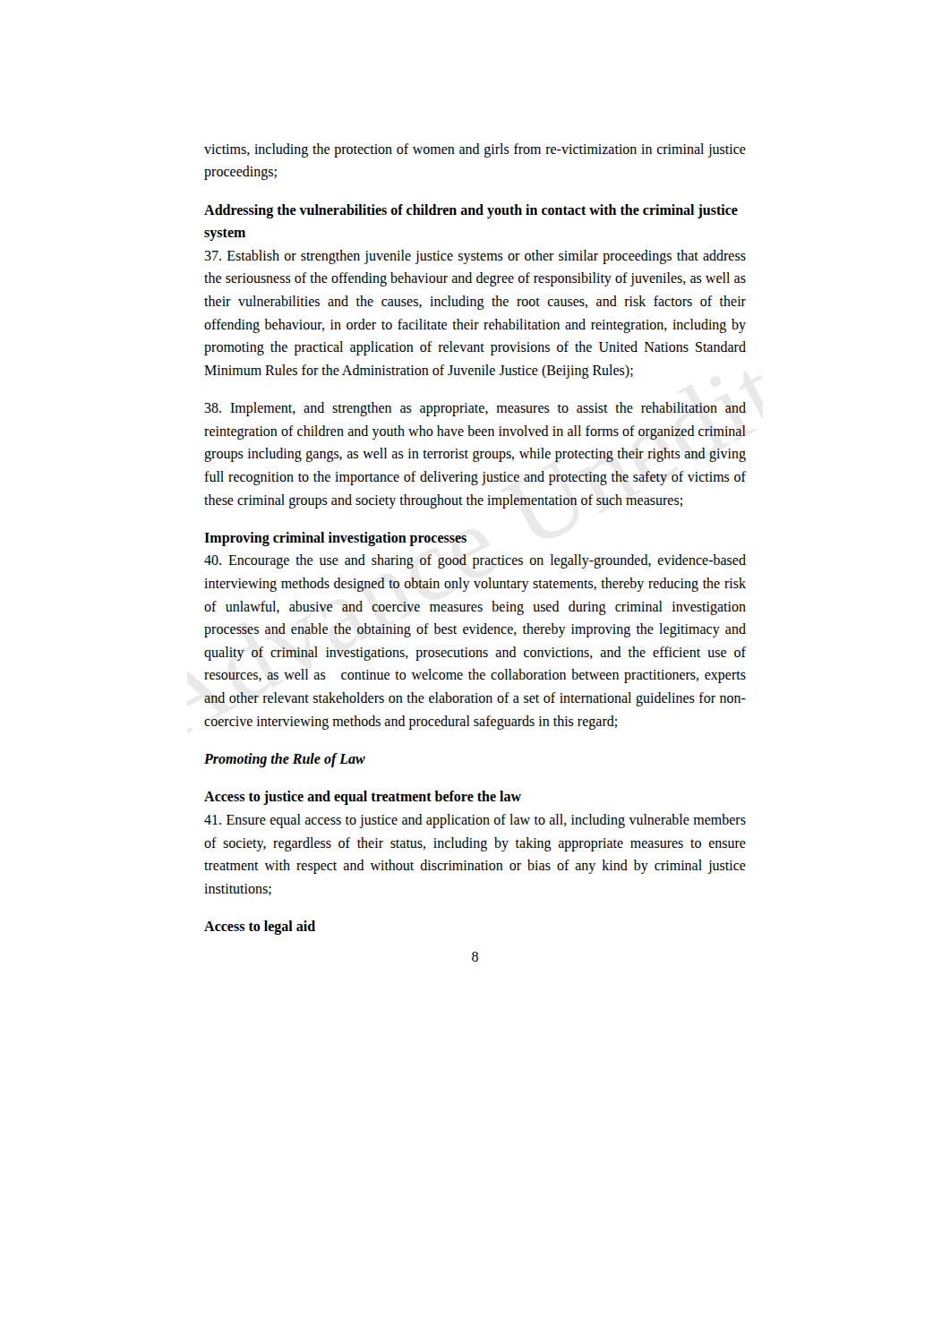Advance Unedited Version
victims, including the protection of women and girls from re-victimization in criminal justice proceedings;
Addressing the vulnerabilities of children and youth in contact with the criminal justice system
37. Establish or strengthen juvenile justice systems or other similar proceedings that address the seriousness of the offending behaviour and degree of responsibility of juveniles, as well as their vulnerabilities and the causes, including the root causes, and risk factors of their offending behaviour, in order to facilitate their rehabilitation and reintegration, including by promoting the practical application of relevant provisions of the United Nations Standard Minimum Rules for the Administration of Juvenile Justice (Beijing Rules);
38. Implement, and strengthen as appropriate, measures to assist the rehabilitation and reintegration of children and youth who have been involved in all forms of organized criminal groups including gangs, as well as in terrorist groups, while protecting their rights and giving full recognition to the importance of delivering justice and protecting the safety of victims of these criminal groups and society throughout the implementation of such measures;
Improving criminal investigation processes
40. Encourage the use and sharing of good practices on legally-grounded, evidence-based interviewing methods designed to obtain only voluntary statements, thereby reducing the risk of unlawful, abusive and coercive measures being used during criminal investigation processes and enable the obtaining of best evidence, thereby improving the legitimacy and quality of criminal investigations, prosecutions and convictions, and the efficient use of resources, as well as continue to welcome the collaboration between practitioners, experts and other relevant stakeholders on the elaboration of a set of international guidelines for non-coercive interviewing methods and procedural safeguards in this regard;
Promoting the Rule of Law
Access to justice and equal treatment before the law
41. Ensure equal access to justice and application of law to all, including vulnerable members of society, regardless of their status, including by taking appropriate measures to ensure treatment with respect and without discrimination or bias of any kind by criminal justice institutions;
Access to legal aid
8